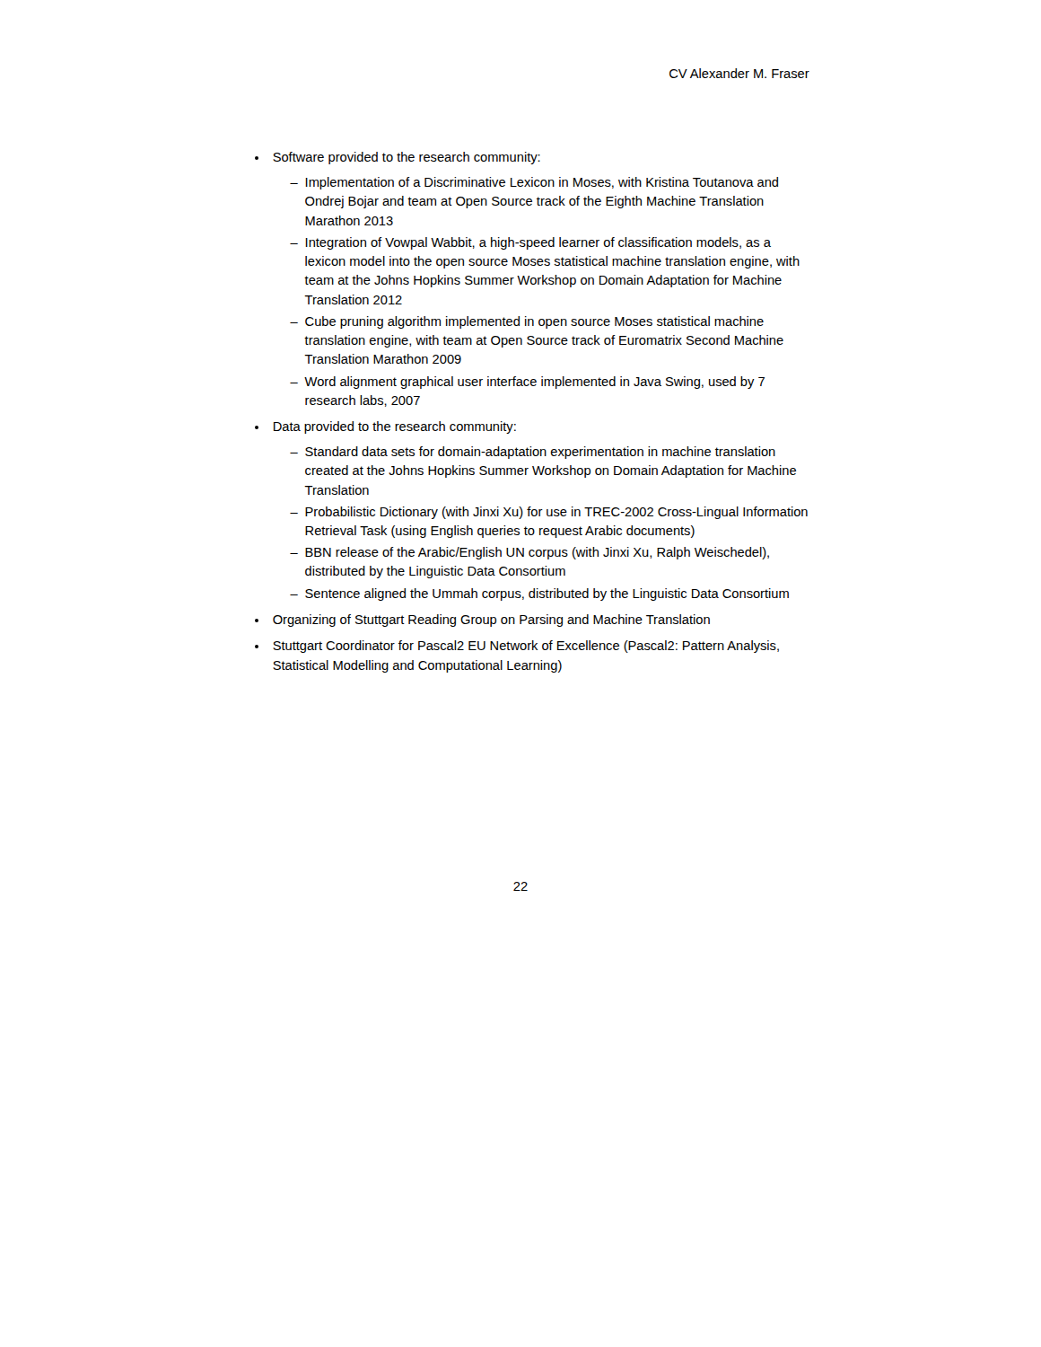CV Alexander M. Fraser
Software provided to the research community:
Implementation of a Discriminative Lexicon in Moses, with Kristina Toutanova and Ondrej Bojar and team at Open Source track of the Eighth Machine Translation Marathon 2013
Integration of Vowpal Wabbit, a high-speed learner of classification models, as a lexicon model into the open source Moses statistical machine translation engine, with team at the Johns Hopkins Summer Workshop on Domain Adaptation for Machine Translation 2012
Cube pruning algorithm implemented in open source Moses statistical machine translation engine, with team at Open Source track of Euromatrix Second Machine Translation Marathon 2009
Word alignment graphical user interface implemented in Java Swing, used by 7 research labs, 2007
Data provided to the research community:
Standard data sets for domain-adaptation experimentation in machine translation created at the Johns Hopkins Summer Workshop on Domain Adaptation for Machine Translation
Probabilistic Dictionary (with Jinxi Xu) for use in TREC-2002 Cross-Lingual Information Retrieval Task (using English queries to request Arabic documents)
BBN release of the Arabic/English UN corpus (with Jinxi Xu, Ralph Weischedel), distributed by the Linguistic Data Consortium
Sentence aligned the Ummah corpus, distributed by the Linguistic Data Consortium
Organizing of Stuttgart Reading Group on Parsing and Machine Translation
Stuttgart Coordinator for Pascal2 EU Network of Excellence (Pascal2: Pattern Analysis, Statistical Modelling and Computational Learning)
22